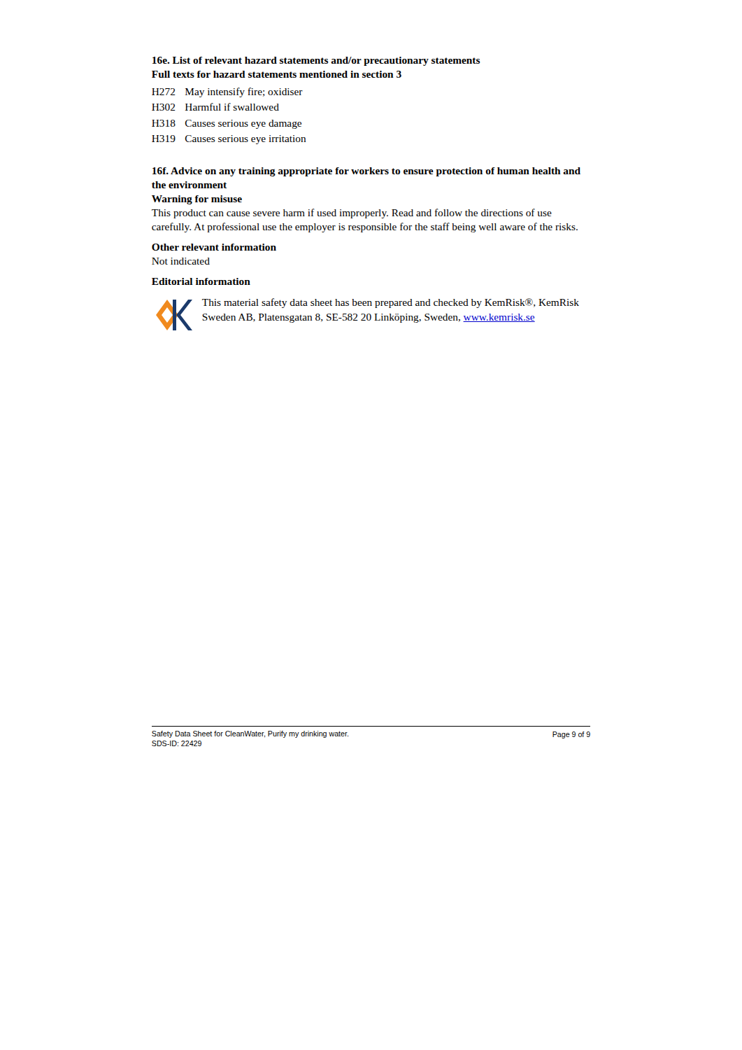16e. List of relevant hazard statements and/or precautionary statements
Full texts for hazard statements mentioned in section 3
| H272 | May intensify fire; oxidiser |
| H302 | Harmful if swallowed |
| H318 | Causes serious eye damage |
| H319 | Causes serious eye irritation |
16f. Advice on any training appropriate for workers to ensure protection of human health and the environment
Warning for misuse
This product can cause severe harm if used improperly. Read and follow the directions of use carefully. At professional use the employer is responsible for the staff being well aware of the risks.
Other relevant information
Not indicated
Editorial information
This material safety data sheet has been prepared and checked by KemRisk®, KemRisk Sweden AB, Platensgatan 8, SE-582 20 Linköping, Sweden, www.kemrisk.se
Safety Data Sheet for CleanWater, Purify my drinking water.
SDS-ID: 22429
Page 9 of 9